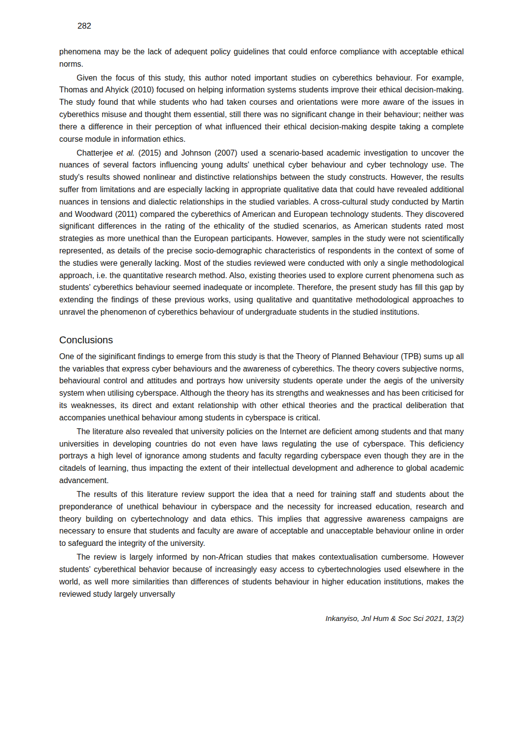282
phenomena may be the lack of adequent policy guidelines that could enforce compliance with acceptable ethical norms.
Given the focus of this study, this author noted important studies on cyberethics behaviour. For example, Thomas and Ahyick (2010) focused on helping information systems students improve their ethical decision-making. The study found that while students who had taken courses and orientations were more aware of the issues in cyberethics misuse and thought them essential, still there was no significant change in their behaviour; neither was there a difference in their perception of what influenced their ethical decision-making despite taking a complete course module in information ethics.
Chatterjee et al. (2015) and Johnson (2007) used a scenario-based academic investigation to uncover the nuances of several factors influencing young adults' unethical cyber behaviour and cyber technology use. The study's results showed nonlinear and distinctive relationships between the study constructs. However, the results suffer from limitations and are especially lacking in appropriate qualitative data that could have revealed additional nuances in tensions and dialectic relationships in the studied variables. A cross-cultural study conducted by Martin and Woodward (2011) compared the cyberethics of American and European technology students. They discovered significant differences in the rating of the ethicality of the studied scenarios, as American students rated most strategies as more unethical than the European participants. However, samples in the study were not scientifically represented, as details of the precise socio-demographic characteristics of respondents in the context of some of the studies were generally lacking. Most of the studies reviewed were conducted with only a single methodological approach, i.e. the quantitative research method. Also, existing theories used to explore current phenomena such as students' cyberethics behaviour seemed inadequate or incomplete. Therefore, the present study has fill this gap by extending the findings of these previous works, using qualitative and quantitative methodological approaches to unravel the phenomenon of cyberethics behaviour of undergraduate students in the studied institutions.
Conclusions
One of the siginificant findings to emerge from this study is that the Theory of Planned Behaviour (TPB) sums up all the variables that express cyber behaviours and the awareness of cyberethics. The theory covers subjective norms, behavioural control and attitudes and portrays how university students operate under the aegis of the university system when utilising cyberspace. Although the theory has its strengths and weaknesses and has been criticised for its weaknesses, its direct and extant relationship with other ethical theories and the practical deliberation that accompanies unethical behaviour among students in cyberspace is critical.
The literature also revealed that university policies on the Internet are deficient among students and that many universities in developing countries do not even have laws regulating the use of cyberspace. This deficiency portrays a high level of ignorance among students and faculty regarding cyberspace even though they are in the citadels of learning, thus impacting the extent of their intellectual development and adherence to global academic advancement.
The results of this literature review support the idea that a need for training staff and students about the preponderance of unethical behaviour in cyberspace and the necessity for increased education, research and theory building on cybertechnology and data ethics. This implies that aggressive awareness campaigns are necessary to ensure that students and faculty are aware of acceptable and unacceptable behaviour online in order to safeguard the integrity of the university.
The review is largely informed by non-African studies that makes contextualisation cumbersome. However students' cyberethical behavior because of increasingly easy access to cybertechnologies used elsewhere in the world, as well more similarities than differences of students behaviour in higher education institutions, makes the reviewed study largely unversally
Inkanyiso, Jnl Hum & Soc Sci 2021, 13(2)